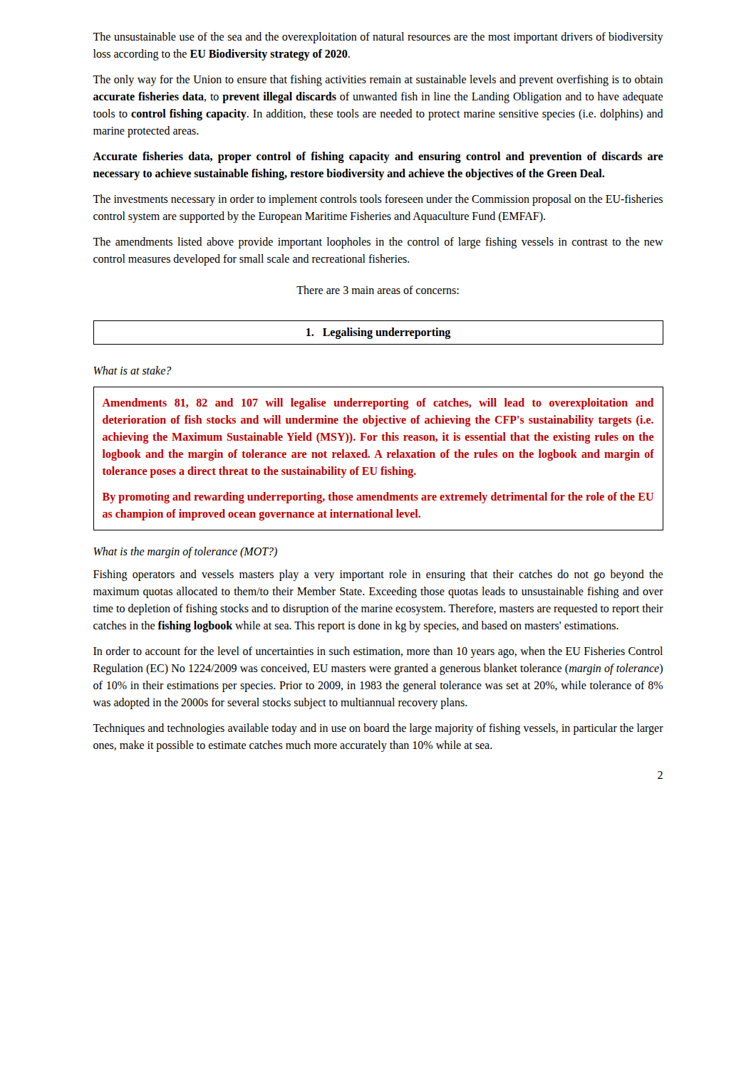The unsustainable use of the sea and the overexploitation of natural resources are the most important drivers of biodiversity loss according to the EU Biodiversity strategy of 2020.
The only way for the Union to ensure that fishing activities remain at sustainable levels and prevent overfishing is to obtain accurate fisheries data, to prevent illegal discards of unwanted fish in line the Landing Obligation and to have adequate tools to control fishing capacity. In addition, these tools are needed to protect marine sensitive species (i.e. dolphins) and marine protected areas.
Accurate fisheries data, proper control of fishing capacity and ensuring control and prevention of discards are necessary to achieve sustainable fishing, restore biodiversity and achieve the objectives of the Green Deal.
The investments necessary in order to implement controls tools foreseen under the Commission proposal on the EU-fisheries control system are supported by the European Maritime Fisheries and Aquaculture Fund (EMFAF).
The amendments listed above provide important loopholes in the control of large fishing vessels in contrast to the new control measures developed for small scale and recreational fisheries.
There are 3 main areas of concerns:
1. Legalising underreporting
What is at stake?
Amendments 81, 82 and 107 will legalise underreporting of catches, will lead to overexploitation and deterioration of fish stocks and will undermine the objective of achieving the CFP's sustainability targets (i.e. achieving the Maximum Sustainable Yield (MSY)). For this reason, it is essential that the existing rules on the logbook and the margin of tolerance are not relaxed. A relaxation of the rules on the logbook and margin of tolerance poses a direct threat to the sustainability of EU fishing.
By promoting and rewarding underreporting, those amendments are extremely detrimental for the role of the EU as champion of improved ocean governance at international level.
What is the margin of tolerance (MOT?)
Fishing operators and vessels masters play a very important role in ensuring that their catches do not go beyond the maximum quotas allocated to them/to their Member State. Exceeding those quotas leads to unsustainable fishing and over time to depletion of fishing stocks and to disruption of the marine ecosystem. Therefore, masters are requested to report their catches in the fishing logbook while at sea. This report is done in kg by species, and based on masters' estimations.
In order to account for the level of uncertainties in such estimation, more than 10 years ago, when the EU Fisheries Control Regulation (EC) No 1224/2009 was conceived, EU masters were granted a generous blanket tolerance (margin of tolerance) of 10% in their estimations per species. Prior to 2009, in 1983 the general tolerance was set at 20%, while tolerance of 8% was adopted in the 2000s for several stocks subject to multiannual recovery plans.
Techniques and technologies available today and in use on board the large majority of fishing vessels, in particular the larger ones, make it possible to estimate catches much more accurately than 10% while at sea.
2